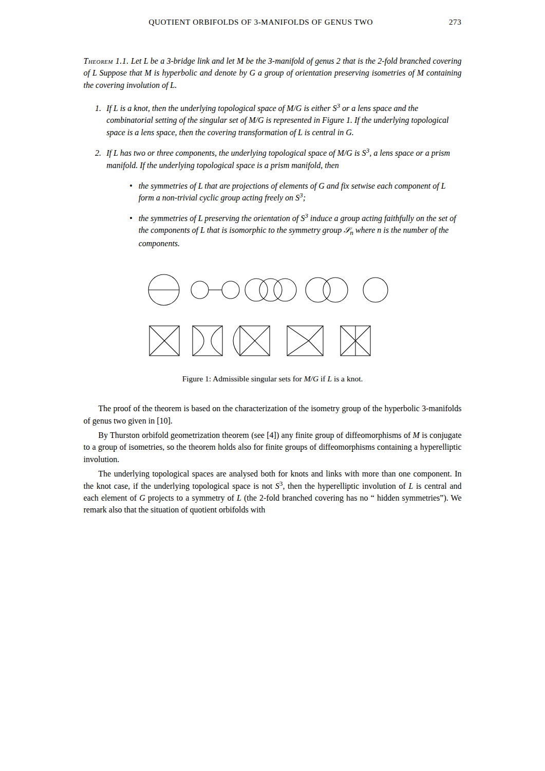QUOTIENT ORBIFOLDS OF 3-MANIFOLDS OF GENUS TWO 273
Theorem 1.1. Let L be a 3-bridge link and let M be the 3-manifold of genus 2 that is the 2-fold branched covering of L Suppose that M is hyperbolic and denote by G a group of orientation preserving isometries of M containing the covering involution of L.
If L is a knot, then the underlying topological space of M/G is either S3 or a lens space and the combinatorial setting of the singular set of M/G is represented in Figure 1. If the underlying topological space is a lens space, then the covering transformation of L is central in G.
If L has two or three components, the underlying topological space of M/G is S3, a lens space or a prism manifold. If the underlying topological space is a prism manifold, then
the symmetries of L that are projections of elements of G and fix setwise each component of L form a non-trivial cyclic group acting freely on S3;
the symmetries of L preserving the orientation of S3 induce a group acting faithfully on the set of the components of L that is isomorphic to the symmetry group 𝒮n where n is the number of the components.
Figure 1: Admissible singular sets for M/G if L is a knot.
The proof of the theorem is based on the characterization of the isometry group of the hyperbolic 3-manifolds of genus two given in [10].
By Thurston orbifold geometrization theorem (see [4]) any finite group of diffeomorphisms of M is conjugate to a group of isometries, so the theorem holds also for finite groups of diffeomorphisms containing a hyperelliptic involution.
The underlying topological spaces are analysed both for knots and links with more than one component. In the knot case, if the underlying topological space is not S3, then the hyperelliptic involution of L is central and each element of G projects to a symmetry of L (the 2-fold branched covering has no “ hidden symmetries”). We remark also that the situation of quotient orbifolds with